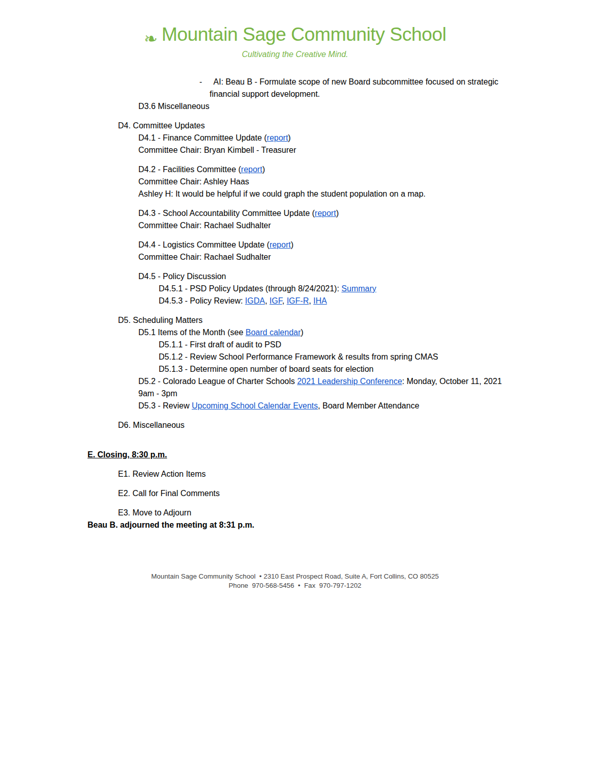❧Mountain Sage Community School
Cultivating the Creative Mind.
- AI: Beau B - Formulate scope of new Board subcommittee focused on strategic financial support development.
D3.6 Miscellaneous
D4. Committee Updates
D4.1 - Finance Committee Update (report)
Committee Chair: Bryan Kimbell - Treasurer
D4.2 - Facilities Committee (report)
Committee Chair: Ashley Haas
Ashley H: It would be helpful if we could graph the student population on a map.
D4.3 - School Accountability Committee Update (report)
Committee Chair: Rachael Sudhalter
D4.4 - Logistics Committee Update (report)
Committee Chair: Rachael Sudhalter
D4.5 - Policy Discussion
D4.5.1 - PSD Policy Updates (through 8/24/2021): Summary
D4.5.3 - Policy Review: IGDA, IGF, IGF-R, IHA
D5. Scheduling Matters
D5.1 Items of the Month (see Board calendar)
D5.1.1 - First draft of audit to PSD
D5.1.2 - Review School Performance Framework & results from spring CMAS
D5.1.3 - Determine open number of board seats for election
D5.2 - Colorado League of Charter Schools 2021 Leadership Conference: Monday, October 11, 2021 9am - 3pm
D5.3 - Review Upcoming School Calendar Events, Board Member Attendance
D6. Miscellaneous
E. Closing, 8:30 p.m.
E1. Review Action Items
E2. Call for Final Comments
E3. Move to Adjourn
Beau B. adjourned the meeting at 8:31 p.m.
Mountain Sage Community School • 2310 East Prospect Road, Suite A, Fort Collins, CO 80525
Phone 970-568-5456 • Fax 970-797-1202